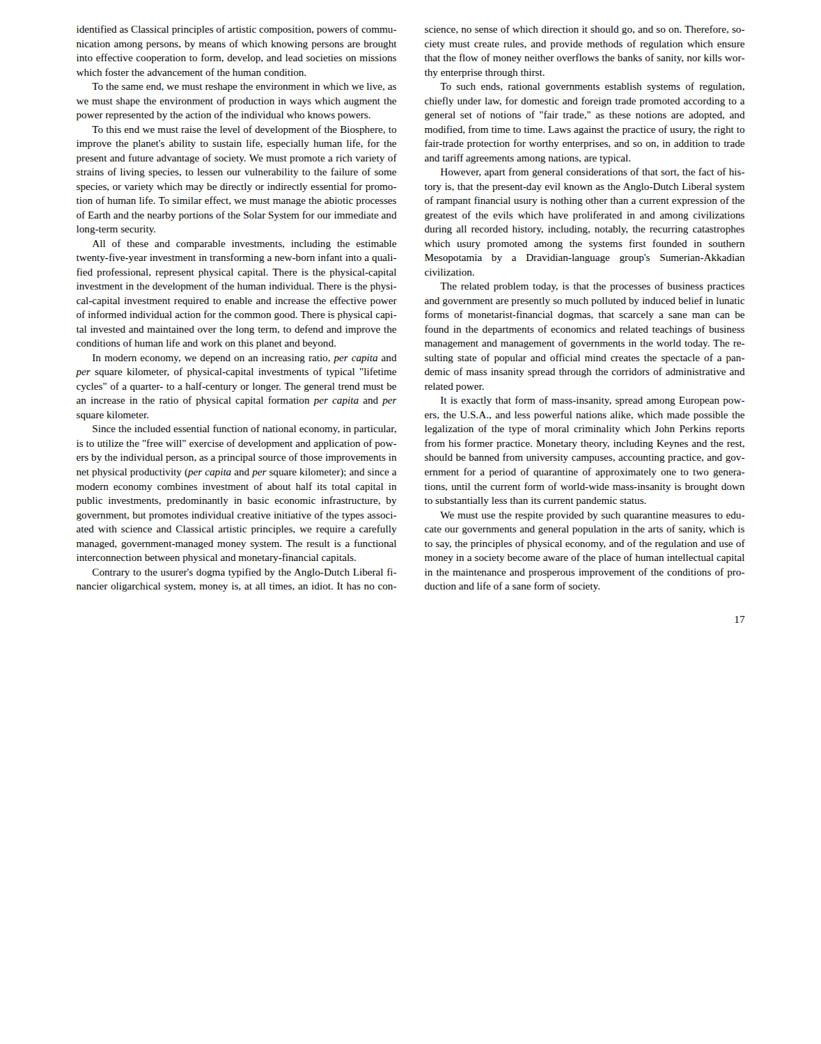identified as Classical principles of artistic composition, powers of communication among persons, by means of which knowing persons are brought into effective cooperation to form, develop, and lead societies on missions which foster the advancement of the human condition.
To the same end, we must reshape the environment in which we live, as we must shape the environment of production in ways which augment the power represented by the action of the individual who knows powers.
To this end we must raise the level of development of the Biosphere, to improve the planet's ability to sustain life, especially human life, for the present and future advantage of society. We must promote a rich variety of strains of living species, to lessen our vulnerability to the failure of some species, or variety which may be directly or indirectly essential for promotion of human life. To similar effect, we must manage the abiotic processes of Earth and the nearby portions of the Solar System for our immediate and long-term security.
All of these and comparable investments, including the estimable twenty-five-year investment in transforming a new-born infant into a qualified professional, represent physical capital. There is the physical-capital investment in the development of the human individual. There is the physical-capital investment required to enable and increase the effective power of informed individual action for the common good. There is physical capital invested and maintained over the long term, to defend and improve the conditions of human life and work on this planet and beyond.
In modern economy, we depend on an increasing ratio, per capita and per square kilometer, of physical-capital investments of typical "lifetime cycles" of a quarter- to a half-century or longer. The general trend must be an increase in the ratio of physical capital formation per capita and per square kilometer.
Since the included essential function of national economy, in particular, is to utilize the "free will" exercise of development and application of powers by the individual person, as a principal source of those improvements in net physical productivity (per capita and per square kilometer); and since a modern economy combines investment of about half its total capital in public investments, predominantly in basic economic infrastructure, by government, but promotes individual creative initiative of the types associated with science and Classical artistic principles, we require a carefully managed, government-managed money system. The result is a functional interconnection between physical and monetary-financial capitals.
Contrary to the usurer's dogma typified by the Anglo-Dutch Liberal financier oligarchical system, money is, at all times, an idiot. It has no conscience, no sense of which direction it should go, and so on. Therefore, society must create rules, and provide methods of regulation which ensure that the flow of money neither overflows the banks of sanity, nor kills worthy enterprise through thirst.
To such ends, rational governments establish systems of regulation, chiefly under law, for domestic and foreign trade promoted according to a general set of notions of "fair trade," as these notions are adopted, and modified, from time to time. Laws against the practice of usury, the right to fair-trade protection for worthy enterprises, and so on, in addition to trade and tariff agreements among nations, are typical.
However, apart from general considerations of that sort, the fact of history is, that the present-day evil known as the Anglo-Dutch Liberal system of rampant financial usury is nothing other than a current expression of the greatest of the evils which have proliferated in and among civilizations during all recorded history, including, notably, the recurring catastrophes which usury promoted among the systems first founded in southern Mesopotamia by a Dravidian-language group's Sumerian-Akkadian civilization.
The related problem today, is that the processes of business practices and government are presently so much polluted by induced belief in lunatic forms of monetarist-financial dogmas, that scarcely a sane man can be found in the departments of economics and related teachings of business management and management of governments in the world today. The resulting state of popular and official mind creates the spectacle of a pandemic of mass insanity spread through the corridors of administrative and related power.
It is exactly that form of mass-insanity, spread among European powers, the U.S.A., and less powerful nations alike, which made possible the legalization of the type of moral criminality which John Perkins reports from his former practice. Monetary theory, including Keynes and the rest, should be banned from university campuses, accounting practice, and government for a period of quarantine of approximately one to two generations, until the current form of world-wide mass-insanity is brought down to substantially less than its current pandemic status.
We must use the respite provided by such quarantine measures to educate our governments and general population in the arts of sanity, which is to say, the principles of physical economy, and of the regulation and use of money in a society become aware of the place of human intellectual capital in the maintenance and prosperous improvement of the conditions of production and life of a sane form of society.
17